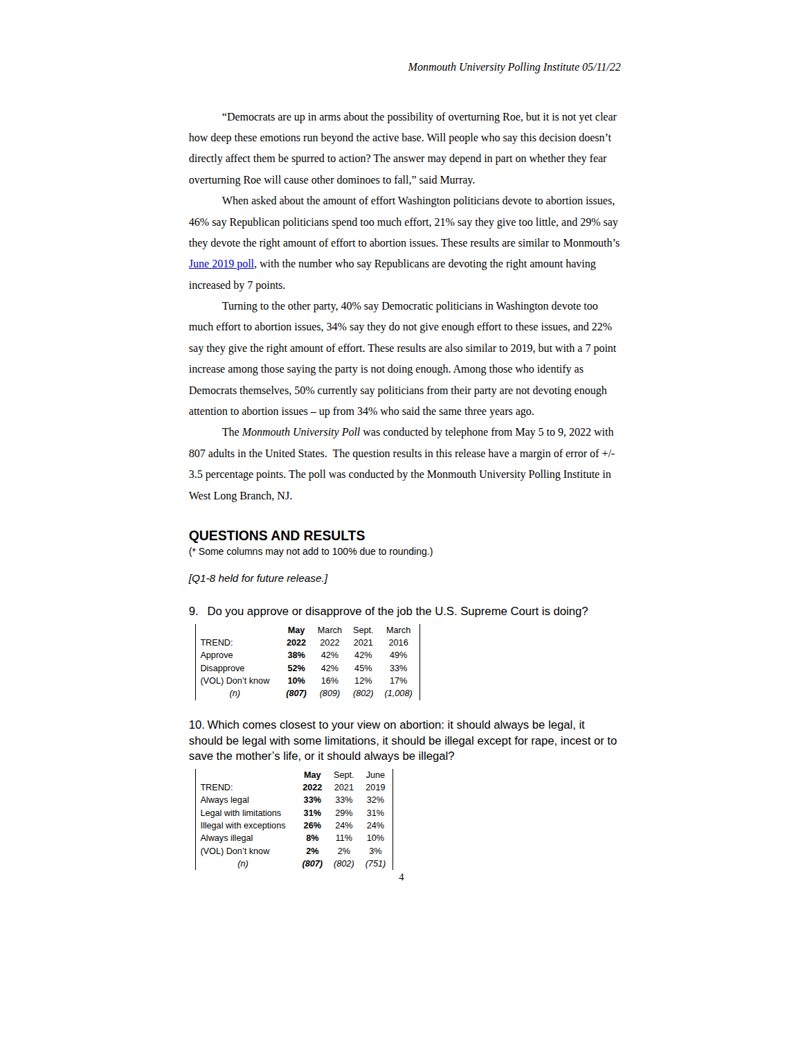Monmouth University Polling Institute 05/11/22
“Democrats are up in arms about the possibility of overturning Roe, but it is not yet clear how deep these emotions run beyond the active base. Will people who say this decision doesn’t directly affect them be spurred to action? The answer may depend in part on whether they fear overturning Roe will cause other dominoes to fall,” said Murray.
When asked about the amount of effort Washington politicians devote to abortion issues, 46% say Republican politicians spend too much effort, 21% say they give too little, and 29% say they devote the right amount of effort to abortion issues. These results are similar to Monmouth’s June 2019 poll, with the number who say Republicans are devoting the right amount having increased by 7 points.
Turning to the other party, 40% say Democratic politicians in Washington devote too much effort to abortion issues, 34% say they do not give enough effort to these issues, and 22% say they give the right amount of effort. These results are also similar to 2019, but with a 7 point increase among those saying the party is not doing enough. Among those who identify as Democrats themselves, 50% currently say politicians from their party are not devoting enough attention to abortion issues – up from 34% who said the same three years ago.
The Monmouth University Poll was conducted by telephone from May 5 to 9, 2022 with 807 adults in the United States. The question results in this release have a margin of error of +/- 3.5 percentage points. The poll was conducted by the Monmouth University Polling Institute in West Long Branch, NJ.
QUESTIONS AND RESULTS
(* Some columns may not add to 100% due to rounding.)
[Q1-8 held for future release.]
9. Do you approve or disapprove of the job the U.S. Supreme Court is doing?
| TREND: | May 2022 | March 2022 | Sept. 2021 | March 2016 |
| --- | --- | --- | --- | --- |
| Approve | 38% | 42% | 42% | 49% |
| Disapprove | 52% | 42% | 45% | 33% |
| (VOL) Don’t know | 10% | 16% | 12% | 17% |
| (n) | (807) | (809) | (802) | (1,008) |
10. Which comes closest to your view on abortion: it should always be legal, it should be legal with some limitations, it should be illegal except for rape, incest or to save the mother’s life, or it should always be illegal?
| TREND: | May 2022 | Sept. 2021 | June 2019 |
| --- | --- | --- | --- |
| Always legal | 33% | 33% | 32% |
| Legal with limitations | 31% | 29% | 31% |
| Illegal with exceptions | 26% | 24% | 24% |
| Always illegal | 8% | 11% | 10% |
| (VOL) Don’t know | 2% | 2% | 3% |
| (n) | (807) | (802) | (751) |
4